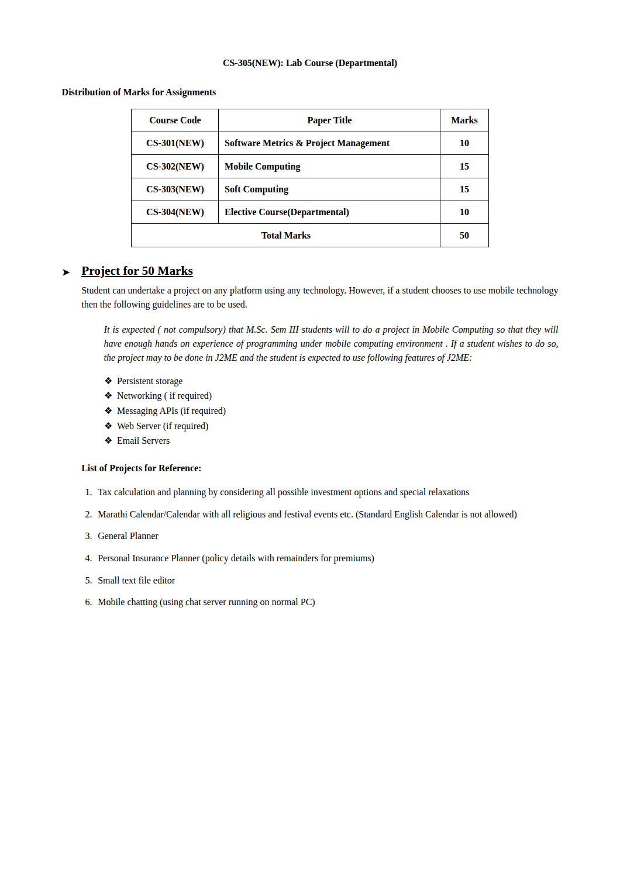CS-305(NEW): Lab Course (Departmental)
Distribution of Marks for Assignments
| Course Code | Paper Title | Marks |
| --- | --- | --- |
| CS-301(NEW) | Software Metrics & Project Management | 10 |
| CS-302(NEW) | Mobile Computing | 15 |
| CS-303(NEW) | Soft Computing | 15 |
| CS-304(NEW) | Elective Course(Departmental) | 10 |
| Total Marks | 50 |
Project for 50 Marks
Student can undertake a project on any platform using any technology. However, if a student chooses to use mobile technology then the following guidelines are to be used.
It is expected ( not compulsory) that M.Sc. Sem III students will to do a project in Mobile Computing so that they will have enough hands on experience of programming under mobile computing environment . If a student wishes to do so, the project may to be done in J2ME and the student is expected to use following features of J2ME:
Persistent storage
Networking ( if required)
Messaging APIs (if required)
Web Server (if required)
Email Servers
List of Projects for Reference:
Tax calculation and planning by considering all possible investment options and special relaxations
Marathi Calendar/Calendar with all religious and festival events etc. (Standard English Calendar is not allowed)
General Planner
Personal Insurance Planner (policy details with remainders for premiums)
Small text file editor
Mobile chatting (using chat server running on normal PC)